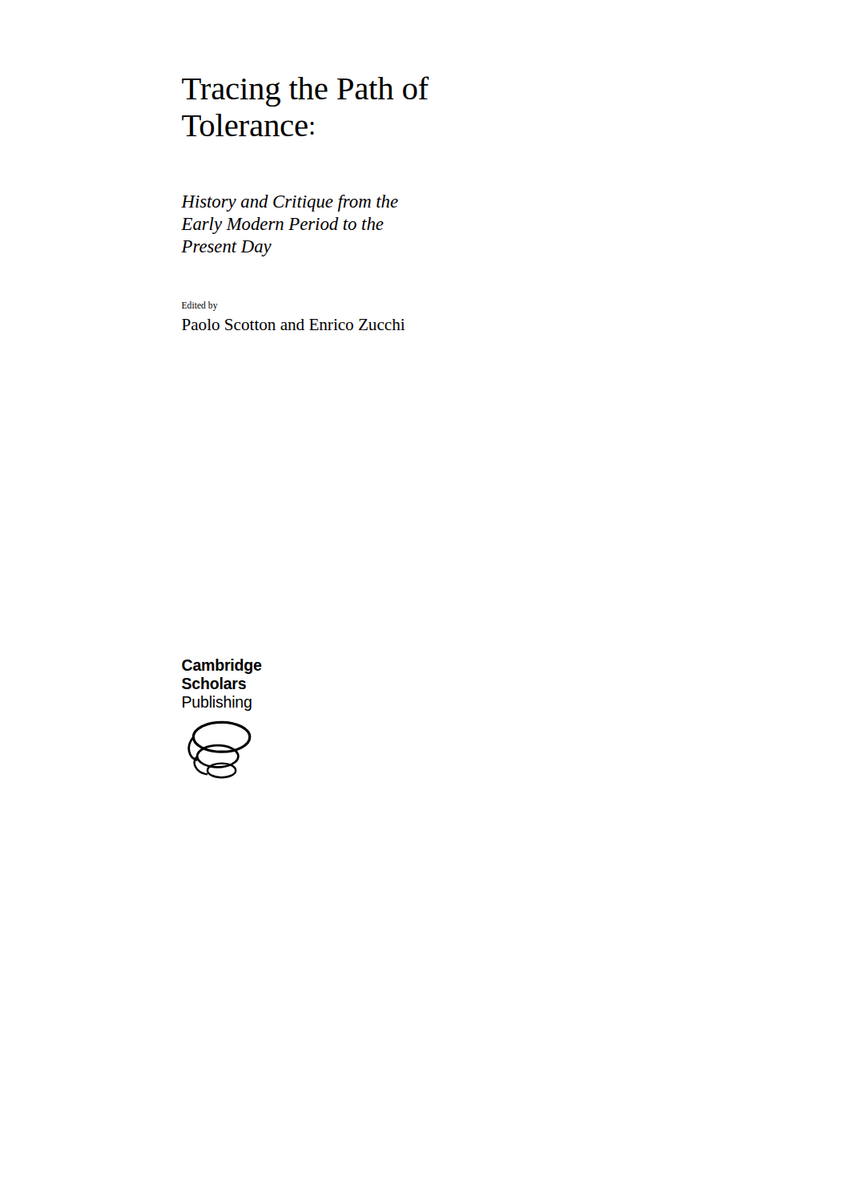Tracing the Path of Tolerance:
History and Critique from the Early Modern Period to the Present Day
Edited by
Paolo Scotton and Enrico Zucchi
Cambridge
Scholars
Publishing